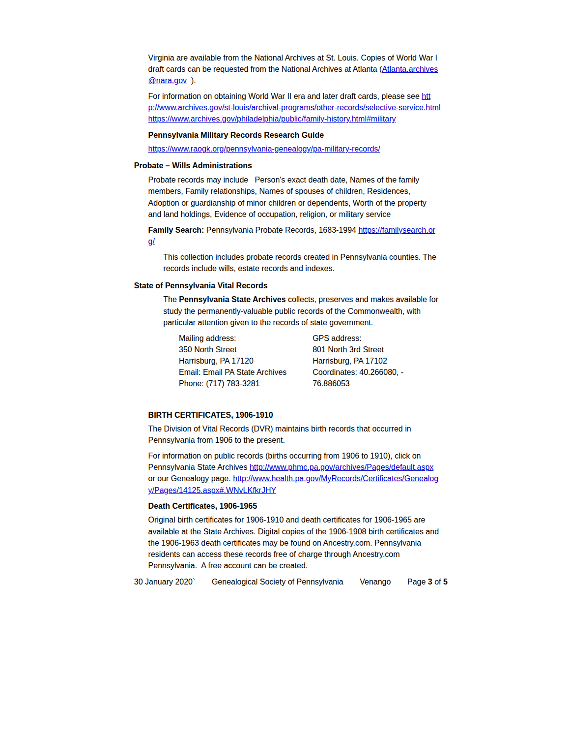Virginia are available from the National Archives at St. Louis. Copies of World War I draft cards can be requested from the National Archives at Atlanta (Atlanta.archives@nara.gov ).
For information on obtaining World War II era and later draft cards, please see http://www.archives.gov/st-louis/archival-programs/other-records/selective-service.html https://www.archives.gov/philadelphia/public/family-history.html#military
Pennsylvania Military Records Research Guide
https://www.raogk.org/pennsylvania-genealogy/pa-military-records/
Probate – Wills Administrations
Probate records may include Person's exact death date, Names of the family members, Family relationships, Names of spouses of children, Residences, Adoption or guardianship of minor children or dependents, Worth of the property and land holdings, Evidence of occupation, religion, or military service
Family Search: Pennsylvania Probate Records, 1683-1994 https://familysearch.org/
This collection includes probate records created in Pennsylvania counties. The records include wills, estate records and indexes.
State of Pennsylvania Vital Records
The Pennsylvania State Archives collects, preserves and makes available for study the permanently-valuable public records of the Commonwealth, with particular attention given to the records of state government.
| Mailing address: | GPS address: |
| 350 North Street | 801 North 3rd Street |
| Harrisburg, PA 17120 | Harrisburg, PA 17102 |
| Email: Email PA State Archives | Coordinates: 40.266080, - |
| Phone: (717) 783-3281 | 76.886053 |
BIRTH CERTIFICATES, 1906-1910
The Division of Vital Records (DVR) maintains birth records that occurred in Pennsylvania from 1906 to the present.
For information on public records (births occurring from 1906 to 1910), click on Pennsylvania State Archives http://www.phmc.pa.gov/archives/Pages/default.aspx or our Genealogy page. http://www.health.pa.gov/MyRecords/Certificates/Genealogy/Pages/14125.aspx#.WNvLKfkrJHY
Death Certificates, 1906-1965
Original birth certificates for 1906-1910 and death certificates for 1906-1965 are available at the State Archives. Digital copies of the 1906-1908 birth certificates and the 1906-1963 death certificates may be found on Ancestry.com. Pennsylvania residents can access these records free of charge through Ancestry.com Pennsylvania. A free account can be created.
30 January 2020` Genealogical Society of Pennsylvania Venango Page 3 of 5